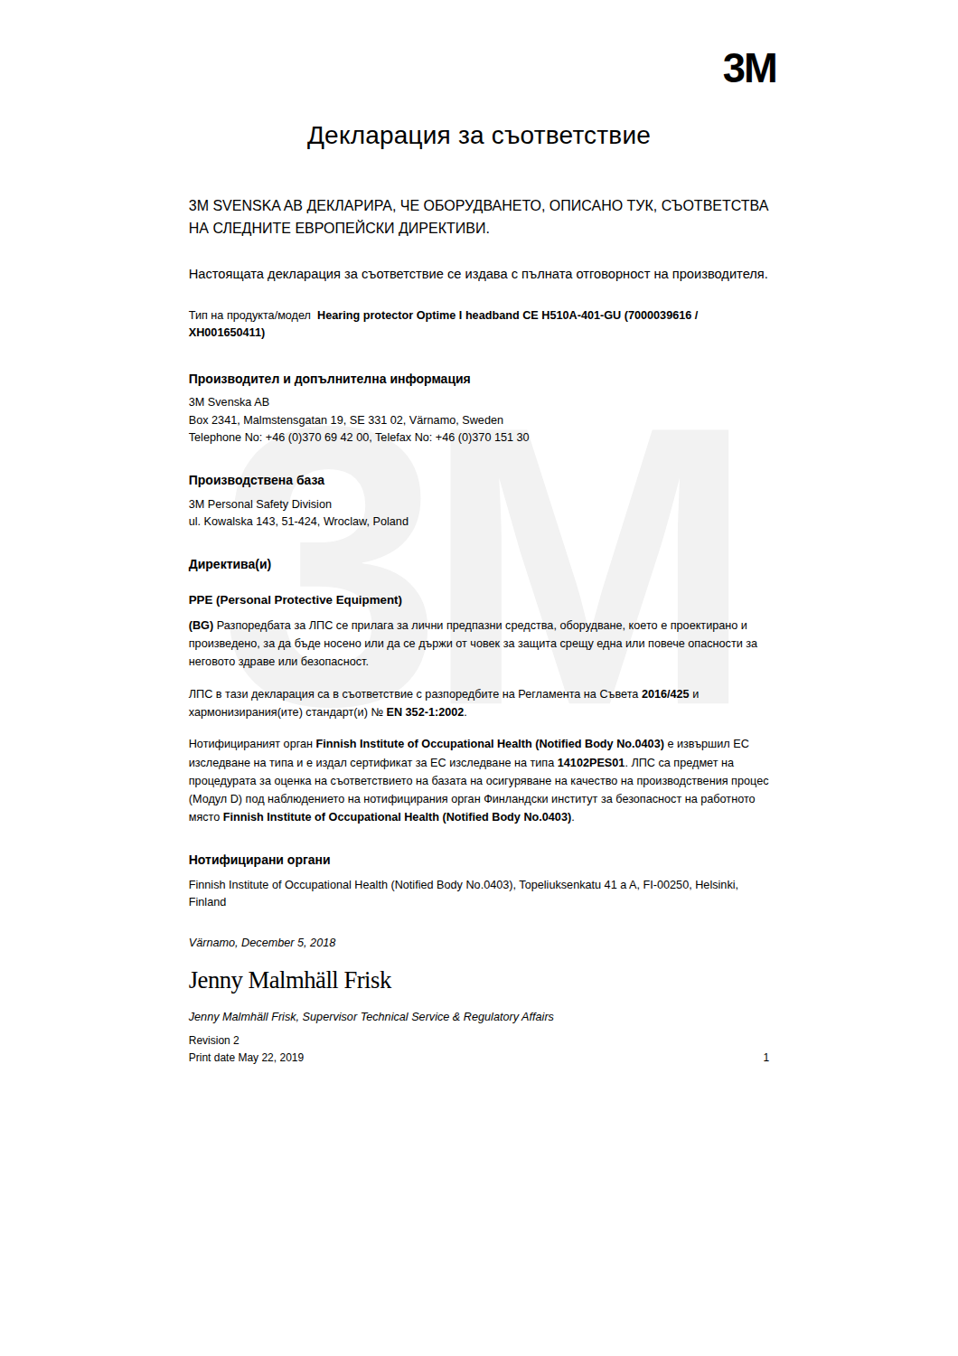3M
3M
Декларация за съответствие
3M SVENSKA AB ДЕКЛАРИРА, ЧЕ ОБОРУДВАНЕТО, ОПИСАНО ТУК, СЪОТВЕТСТВА НА СЛЕДНИТЕ ЕВРОПЕЙСКИ ДИРЕКТИВИ.
Настоящата декларация за съответствие се издава с пълната отговорност на производителя.
Тип на продукта/модел Hearing protector Optime I headband CE H510A-401-GU (7000039616 / XH001650411)
Производител и допълнителна информация
3M Svenska AB
Box 2341, Malmstensgatan 19, SE 331 02, Värnamo, Sweden
Telephone No: +46 (0)370 69 42 00, Telefax No: +46 (0)370 151 30
Производствена база
3M Personal Safety Division
ul. Kowalska 143, 51-424, Wroclaw, Poland
Директива(и)
PPE (Personal Protective Equipment)
(BG) Разпоредбата за ЛПС се прилага за лични предпазни средства, оборудване, което е проектирано и произведено, за да бъде носено или да се държи от човек за защита срещу една или повече опасности за неговото здраве или безопасност.
ЛПС в тази декларация са в съответствие с разпоредбите на Регламента на Съвета 2016/425 и хармонизирания(ите) стандарт(и) № EN 352-1:2002.
Нотифицираният орган Finnish Institute of Occupational Health (Notified Body No.0403) е извършил ЕС изследване на типа и е издал сертификат за ЕС изследване на типа 14102PES01. ЛПС са предмет на процедурата за оценка на съответствието на базата на осигуряване на качество на производствения процес (Модул D) под наблюдението на нотифицирания орган Финландски институт за безопасност на работното място Finnish Institute of Occupational Health (Notified Body No.0403).
Нотифицирани органи
Finnish Institute of Occupational Health (Notified Body No.0403), Topeliuksenkatu 41 a A, FI-00250, Helsinki, Finland
Värnamo, December 5, 2018
Jenny Malmhäll Frisk
Jenny Malmhäll Frisk, Supervisor Technical Service & Regulatory Affairs
Revision 2
Print date May 22, 2019 1